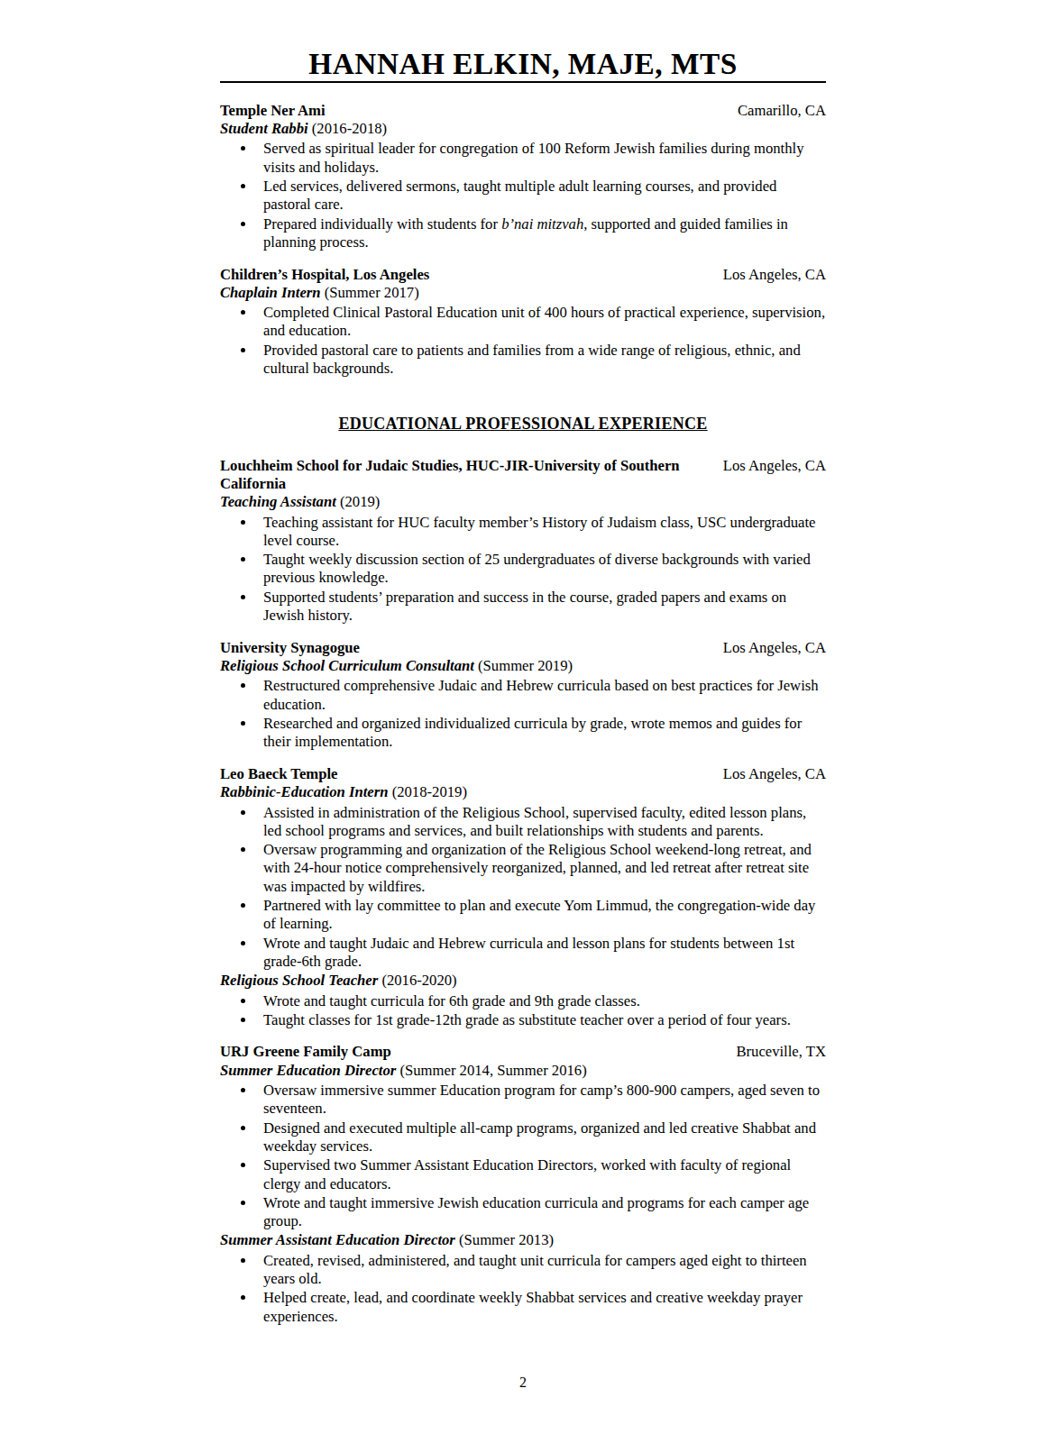HANNAH ELKIN, MAJE, MTS
Temple Ner Ami Camarillo, CA
Student Rabbi (2016-2018)
Served as spiritual leader for congregation of 100 Reform Jewish families during monthly visits and holidays.
Led services, delivered sermons, taught multiple adult learning courses, and provided pastoral care.
Prepared individually with students for b’nai mitzvah, supported and guided families in planning process.
Children’s Hospital, Los Angeles Los Angeles, CA
Chaplain Intern (Summer 2017)
Completed Clinical Pastoral Education unit of 400 hours of practical experience, supervision, and education.
Provided pastoral care to patients and families from a wide range of religious, ethnic, and cultural backgrounds.
EDUCATIONAL PROFESSIONAL EXPERIENCE
Louchheim School for Judaic Studies, HUC-JIR-University of Southern California Los Angeles, CA
Teaching Assistant (2019)
Teaching assistant for HUC faculty member’s History of Judaism class, USC undergraduate level course.
Taught weekly discussion section of 25 undergraduates of diverse backgrounds with varied previous knowledge.
Supported students’ preparation and success in the course, graded papers and exams on Jewish history.
University Synagogue Los Angeles, CA
Religious School Curriculum Consultant (Summer 2019)
Restructured comprehensive Judaic and Hebrew curricula based on best practices for Jewish education.
Researched and organized individualized curricula by grade, wrote memos and guides for their implementation.
Leo Baeck Temple Los Angeles, CA
Rabbinic-Education Intern (2018-2019)
Assisted in administration of the Religious School, supervised faculty, edited lesson plans, led school programs and services, and built relationships with students and parents.
Oversaw programming and organization of the Religious School weekend-long retreat, and with 24-hour notice comprehensively reorganized, planned, and led retreat after retreat site was impacted by wildfires.
Partnered with lay committee to plan and execute Yom Limmud, the congregation-wide day of learning.
Wrote and taught Judaic and Hebrew curricula and lesson plans for students between 1st grade-6th grade.
Religious School Teacher (2016-2020)
Wrote and taught curricula for 6th grade and 9th grade classes.
Taught classes for 1st grade-12th grade as substitute teacher over a period of four years.
URJ Greene Family Camp Bruceville, TX
Summer Education Director (Summer 2014, Summer 2016)
Oversaw immersive summer Education program for camp’s 800-900 campers, aged seven to seventeen.
Designed and executed multiple all-camp programs, organized and led creative Shabbat and weekday services.
Supervised two Summer Assistant Education Directors, worked with faculty of regional clergy and educators.
Wrote and taught immersive Jewish education curricula and programs for each camper age group.
Summer Assistant Education Director (Summer 2013)
Created, revised, administered, and taught unit curricula for campers aged eight to thirteen years old.
Helped create, lead, and coordinate weekly Shabbat services and creative weekday prayer experiences.
2